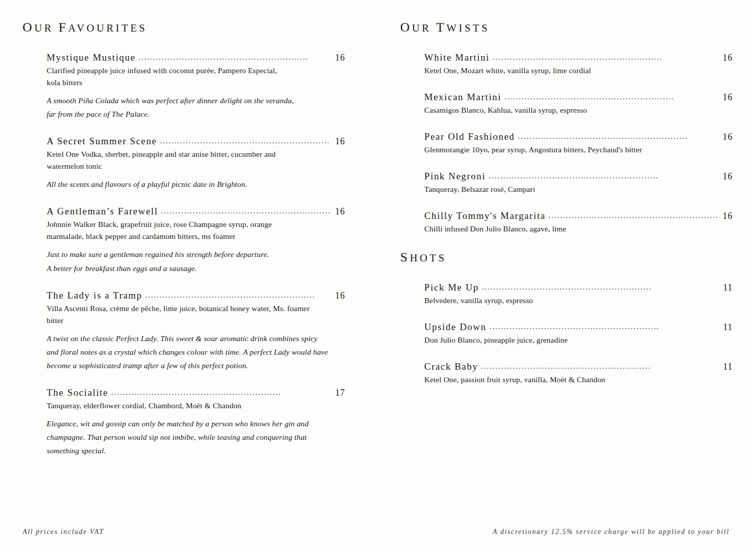Our Favourites
Mystique Mustique ........................................................... 16
Clarified pineapple juice infused with coconut purée, Pampero Especial,
kola bitters
A smooth Piña Colada which was perfect after dinner delight on the veranda,
far from the pace of The Palace.
A Secret Summer Scene ........................................................... 16
Ketel One Vodka, sherbet, pineapple and star anise bitter, cucumber and
watermelon tonic
All the scents and flavours of a playful picnic date in Brighton.
A Gentleman’s Farewell ........................................................... 16
Johnnie Walker Black, grapefruit juice, rose Champagne syrup, orange
marmalade, black pepper and cardamom bitters, ms foamer
Just to make sure a gentleman regained his strength before departure.
A better for breakfast than eggs and a sausage.
The Lady is a Tramp ........................................................... 16
Villa Ascenti Rosa, crème de pêche, lime juice, botanical honey water, Ms. foamer
bitter
A twist on the classic Perfect Lady. This sweet & sour aromatic drink combines spicy
and floral notes as a crystal which changes colour with time. A perfect Lady would have
become a sophisticated tramp after a few of this perfect potion.
The Socialite ........................................................... 17
Tanqueray, elderflower cordial, Chambord, Moët & Chandon
Elegance, wit and gossip can only be matched by a person who knows her gin and
champagne. That person would sip not imbibe, while teasing and conquering that
something special.
Our Twists
White Martini ........................................................... 16
Ketel One, Mozart white, vanilla syrup, lime cordial
Mexican Martini ........................................................... 16
Casamigos Blanco, Kahlua, vanilla syrup, espresso
Pear Old Fashioned ........................................................... 16
Glenmorangie 10yo, pear syrup, Angostura bitters, Peychaud's bitter
Pink Negroni ........................................................... 16
Tanqueray, Belsazar rosé, Campari
Chilly Tommy's Margarita ........................................................... 16
Chilli infused Don Julio Blanco, agave, lime
Shots
Pick Me Up ........................................................... 11
Belvedere, vanilla syrup, espresso
Upside Down ........................................................... 11
Don Julio Blanco, pineapple juice, grenadine
Crack Baby ........................................................... 11
Ketel One, passion fruit syrup, vanilla, Moët & Chandon
All prices include VAT
A discretionary 12.5% service charge will be applied to your bill